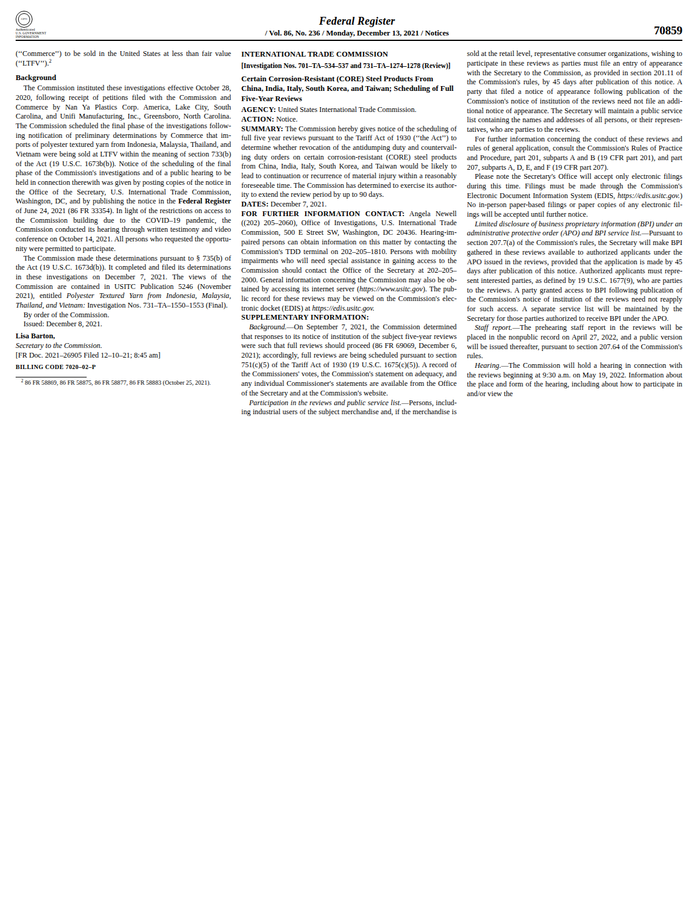Authenticated
U.S. GOVERNMENT
INFORMATION
Federal Register
/ Vol. 86, No. 236 / Monday, December 13, 2021 / Notices
70859
(‘‘Commerce’’) to be sold in the United States at less than fair value (‘‘LTFV’’).2
Background
The Commission instituted these investigations effective October 28, 2020, following receipt of petitions filed with the Commission and Commerce by Nan Ya Plastics Corp. America, Lake City, South Carolina, and Unifi Manufacturing, Inc., Greensboro, North Carolina. The Commission scheduled the final phase of the investigations following notification of preliminary determinations by Commerce that imports of polyester textured yarn from Indonesia, Malaysia, Thailand, and Vietnam were being sold at LTFV within the meaning of section 733(b) of the Act (19 U.S.C. 1673b(b)). Notice of the scheduling of the final phase of the Commission's investigations and of a public hearing to be held in connection therewith was given by posting copies of the notice in the Office of the Secretary, U.S. International Trade Commission, Washington, DC, and by publishing the notice in the Federal Register of June 24, 2021 (86 FR 33354). In light of the restrictions on access to the Commission building due to the COVID–19 pandemic, the Commission conducted its hearing through written testimony and video conference on October 14, 2021. All persons who requested the opportunity were permitted to participate.
The Commission made these determinations pursuant to § 735(b) of the Act (19 U.S.C. 1673d(b)). It completed and filed its determinations in these investigations on December 7, 2021. The views of the Commission are contained in USITC Publication 5246 (November 2021), entitled Polyester Textured Yarn from Indonesia, Malaysia, Thailand, and Vietnam: Investigation Nos. 731–TA–1550–1553 (Final).
By order of the Commission.
Issued: December 8, 2021.
Lisa Barton,
Secretary to the Commission.
[FR Doc. 2021–26905 Filed 12–10–21; 8:45 am]
BILLING CODE 7020–02–P
2 86 FR 58869, 86 FR 58875, 86 FR 58877, 86 FR 58883 (October 25, 2021).
INTERNATIONAL TRADE COMMISSION
[Investigation Nos. 701–TA–534–537 and 731–TA–1274–1278 (Review)]
Certain Corrosion-Resistant (CORE) Steel Products From China, India, Italy, South Korea, and Taiwan; Scheduling of Full Five-Year Reviews
AGENCY: United States International Trade Commission.
ACTION: Notice.
SUMMARY: The Commission hereby gives notice of the scheduling of full five year reviews pursuant to the Tariff Act of 1930 (‘‘the Act’’) to determine whether revocation of the antidumping duty and countervailing duty orders on certain corrosion-resistant (CORE) steel products from China, India, Italy, South Korea, and Taiwan would be likely to lead to continuation or recurrence of material injury within a reasonably foreseeable time. The Commission has determined to exercise its authority to extend the review period by up to 90 days.
DATES: December 7, 2021.
FOR FURTHER INFORMATION CONTACT: Angela Newell ((202) 205–2060), Office of Investigations, U.S. International Trade Commission, 500 E Street SW, Washington, DC 20436. Hearing-impaired persons can obtain information on this matter by contacting the Commission's TDD terminal on 202–205–1810. Persons with mobility impairments who will need special assistance in gaining access to the Commission should contact the Office of the Secretary at 202–205–2000. General information concerning the Commission may also be obtained by accessing its internet server (https://www.usitc.gov). The public record for these reviews may be viewed on the Commission's electronic docket (EDIS) at https://edis.usitc.gov.
SUPPLEMENTARY INFORMATION:
Background.—On September 7, 2021, the Commission determined that responses to its notice of institution of the subject five-year reviews were such that full reviews should proceed (86 FR 69069, December 6, 2021); accordingly, full reviews are being scheduled pursuant to section 751(c)(5) of the Tariff Act of 1930 (19 U.S.C. 1675(c)(5)). A record of the Commissioners' votes, the Commission's statement on adequacy, and any individual Commissioner's statements are available from the Office of the Secretary and at the Commission's website.
Participation in the reviews and public service list.—Persons, including industrial users of the subject merchandise and, if the merchandise is sold at the retail level, representative consumer organizations, wishing to participate in these reviews as parties must file an entry of appearance with the Secretary to the Commission, as provided in section 201.11 of the Commission's rules, by 45 days after publication of this notice. A party that filed a notice of appearance following publication of the Commission's notice of institution of the reviews need not file an additional notice of appearance. The Secretary will maintain a public service list containing the names and addresses of all persons, or their representatives, who are parties to the reviews.
For further information concerning the conduct of these reviews and rules of general application, consult the Commission's Rules of Practice and Procedure, part 201, subparts A and B (19 CFR part 201), and part 207, subparts A, D, E, and F (19 CFR part 207).
Please note the Secretary's Office will accept only electronic filings during this time. Filings must be made through the Commission's Electronic Document Information System (EDIS, https://edis.usitc.gov.) No in-person paper-based filings or paper copies of any electronic filings will be accepted until further notice.
Limited disclosure of business proprietary information (BPI) under an administrative protective order (APO) and BPI service list.—Pursuant to section 207.7(a) of the Commission's rules, the Secretary will make BPI gathered in these reviews available to authorized applicants under the APO issued in the reviews, provided that the application is made by 45 days after publication of this notice. Authorized applicants must represent interested parties, as defined by 19 U.S.C. 1677(9), who are parties to the reviews. A party granted access to BPI following publication of the Commission's notice of institution of the reviews need not reapply for such access. A separate service list will be maintained by the Secretary for those parties authorized to receive BPI under the APO.
Staff report.—The prehearing staff report in the reviews will be placed in the nonpublic record on April 27, 2022, and a public version will be issued thereafter, pursuant to section 207.64 of the Commission's rules.
Hearing.—The Commission will hold a hearing in connection with the reviews beginning at 9:30 a.m. on May 19, 2022. Information about the place and form of the hearing, including about how to participate in and/or view the